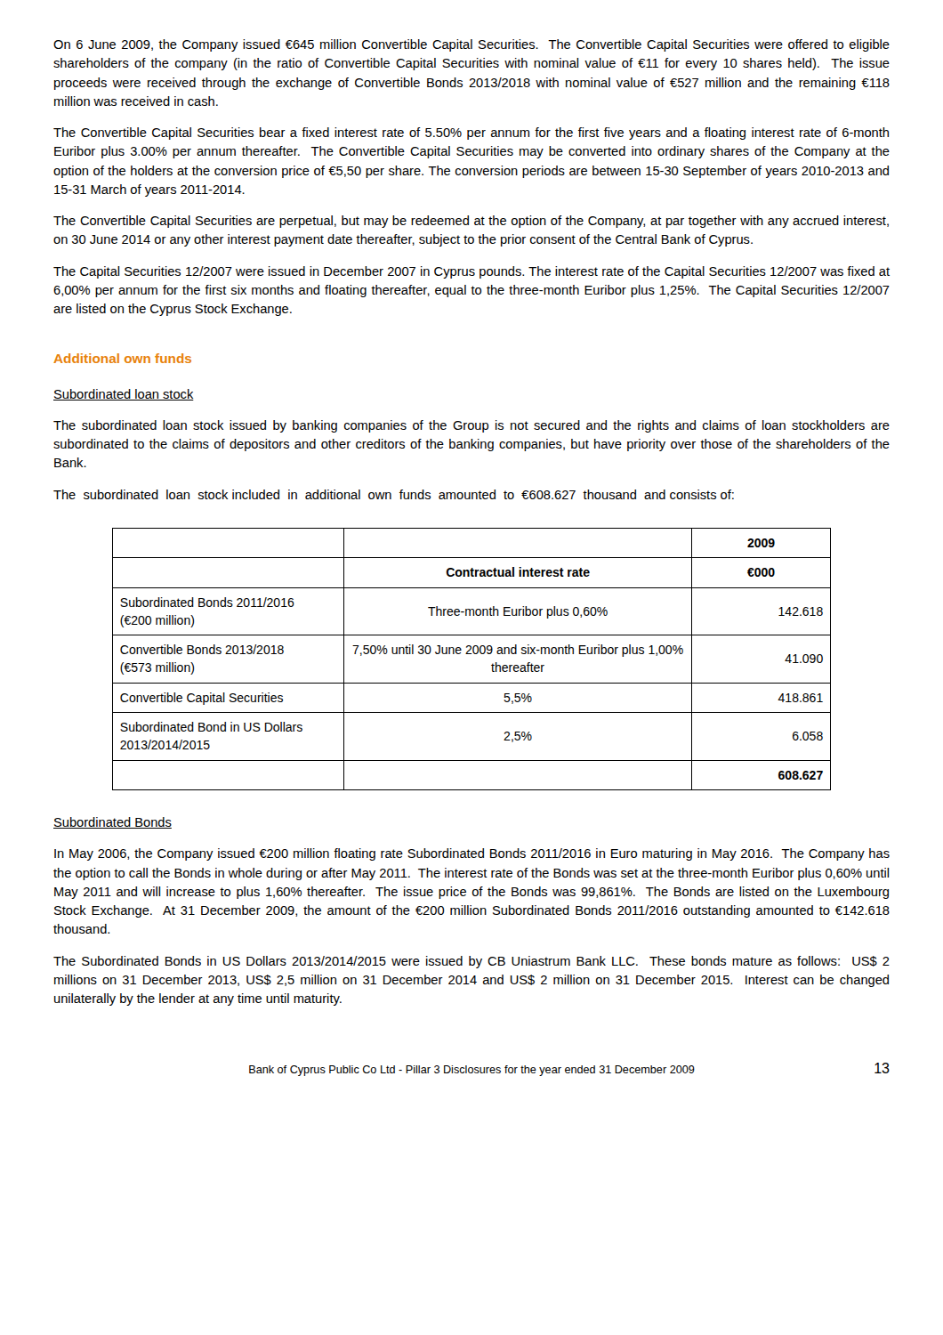On 6 June 2009, the Company issued €645 million Convertible Capital Securities. The Convertible Capital Securities were offered to eligible shareholders of the company (in the ratio of Convertible Capital Securities with nominal value of €11 for every 10 shares held). The issue proceeds were received through the exchange of Convertible Bonds 2013/2018 with nominal value of €527 million and the remaining €118 million was received in cash.
The Convertible Capital Securities bear a fixed interest rate of 5.50% per annum for the first five years and a floating interest rate of 6-month Euribor plus 3.00% per annum thereafter. The Convertible Capital Securities may be converted into ordinary shares of the Company at the option of the holders at the conversion price of €5,50 per share. The conversion periods are between 15-30 September of years 2010-2013 and 15-31 March of years 2011-2014.
The Convertible Capital Securities are perpetual, but may be redeemed at the option of the Company, at par together with any accrued interest, on 30 June 2014 or any other interest payment date thereafter, subject to the prior consent of the Central Bank of Cyprus.
The Capital Securities 12/2007 were issued in December 2007 in Cyprus pounds. The interest rate of the Capital Securities 12/2007 was fixed at 6,00% per annum for the first six months and floating thereafter, equal to the three-month Euribor plus 1,25%. The Capital Securities 12/2007 are listed on the Cyprus Stock Exchange.
Additional own funds
Subordinated loan stock
The subordinated loan stock issued by banking companies of the Group is not secured and the rights and claims of loan stockholders are subordinated to the claims of depositors and other creditors of the banking companies, but have priority over those of the shareholders of the Bank.
The subordinated loan stock included in additional own funds amounted to €608.627 thousand and consists of:
| | | 2009 |
| | Contractual interest rate | €000 |
| Subordinated Bonds 2011/2016 (€200 million) | Three-month Euribor plus 0,60% | 142.618 |
| Convertible Bonds 2013/2018 (€573 million) | 7,50% until 30 June 2009 and six-month Euribor plus 1,00% thereafter | 41.090 |
| Convertible Capital Securities | 5,5% | 418.861 |
| Subordinated Bond in US Dollars 2013/2014/2015 | 2,5% | 6.058 |
| | | 608.627 |
Subordinated Bonds
In May 2006, the Company issued €200 million floating rate Subordinated Bonds 2011/2016 in Euro maturing in May 2016. The Company has the option to call the Bonds in whole during or after May 2011. The interest rate of the Bonds was set at the three-month Euribor plus 0,60% until May 2011 and will increase to plus 1,60% thereafter. The issue price of the Bonds was 99,861%. The Bonds are listed on the Luxembourg Stock Exchange. At 31 December 2009, the amount of the €200 million Subordinated Bonds 2011/2016 outstanding amounted to €142.618 thousand.
The Subordinated Bonds in US Dollars 2013/2014/2015 were issued by CB Uniastrum Bank LLC. These bonds mature as follows: US$ 2 millions on 31 December 2013, US$ 2,5 million on 31 December 2014 and US$ 2 million on 31 December 2015. Interest can be changed unilaterally by the lender at any time until maturity.
Bank of Cyprus Public Co Ltd - Pillar 3 Disclosures for the year ended 31 December 2009 13